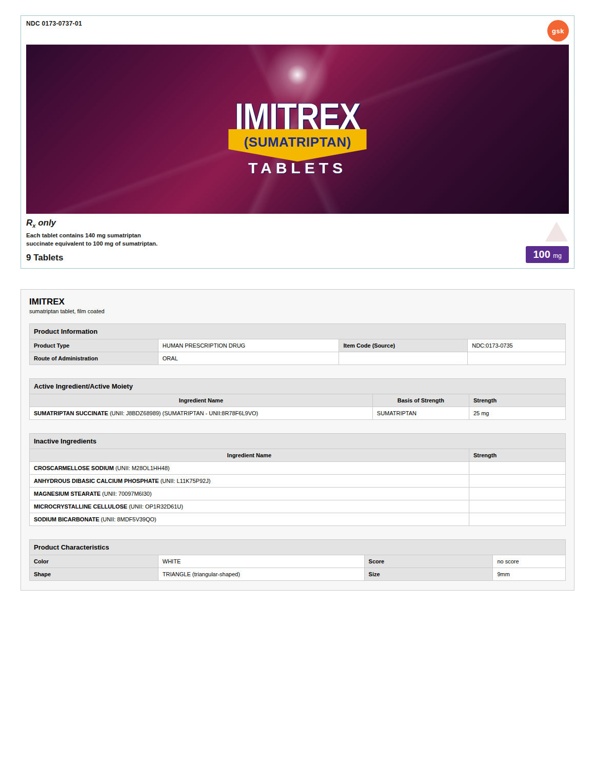NDC 0173-0737-01
gsk
IMITREX
(SUMATRIPTAN)
TABLETS
Rx only
Each tablet contains 140 mg sumatriptan
succinate equivalent to 100 mg of sumatriptan.
9 Tablets
100 mg
IMITREX
sumatriptan tablet, film coated
Product Information
| Product Type | HUMAN PRESCRIPTION DRUG | Item Code (Source) | NDC:0173-0735 |
| Route of Administration | ORAL | | |
Active Ingredient/Active Moiety
| Ingredient Name | Basis of Strength | Strength |
| --- | --- | --- |
| SUMATRIPTAN SUCCINATE (UNII: J8BDZ68989) (SUMATRIPTAN - UNII:8R78F6L9VO) | SUMATRIPTAN | 25 mg |
Inactive Ingredients
| Ingredient Name | Strength |
| --- | --- |
| CROSCARMELLOSE SODIUM (UNII: M28OL1HH48) | |
| ANHYDROUS DIBASIC CALCIUM PHOSPHATE (UNII: L11K75P92J) | |
| MAGNESIUM STEARATE (UNII: 70097M6I30) | |
| MICROCRYSTALLINE CELLULOSE (UNII: OP1R32D61U) | |
| SODIUM BICARBONATE (UNII: 8MDF5V39QO) | |
Product Characteristics
| Color | WHITE | Score | no score |
| Shape | TRIANGLE (triangular-shaped) | Size | 9mm |